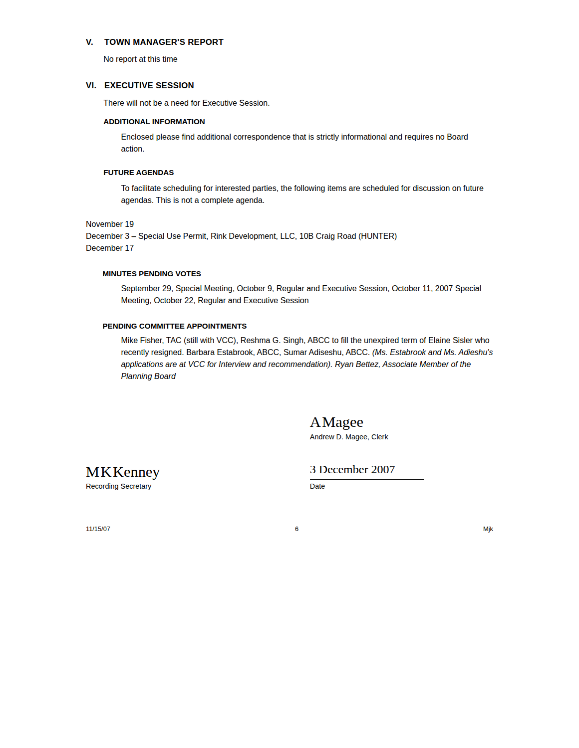V. TOWN MANAGER'S REPORT
No report at this time
VI. EXECUTIVE SESSION
There will not be a need for Executive Session.
ADDITIONAL INFORMATION
Enclosed please find additional correspondence that is strictly informational and requires no Board action.
FUTURE AGENDAS
To facilitate scheduling for interested parties, the following items are scheduled for discussion on future agendas. This is not a complete agenda.
November 19
December 3 – Special Use Permit, Rink Development, LLC, 10B Craig Road (HUNTER)
December 17
MINUTES PENDING VOTES
September 29, Special Meeting, October 9, Regular and Executive Session, October 11, 2007 Special Meeting, October 22, Regular and Executive Session
PENDING COMMITTEE APPOINTMENTS
Mike Fisher, TAC (still with VCC), Reshma G. Singh, ABCC to fill the unexpired term of Elaine Sisler who recently resigned. Barbara Estabrook, ABCC, Sumar Adiseshu, ABCC. (Ms. Estabrook and Ms. Adieshu's applications are at VCC for Interview and recommendation). Ryan Bettez, Associate Member of the Planning Board
M K Kenney
Recording Secretary
A Magee
Andrew D. Magee, Clerk
3 December 2007
Date
11/15/07 6 Mjk